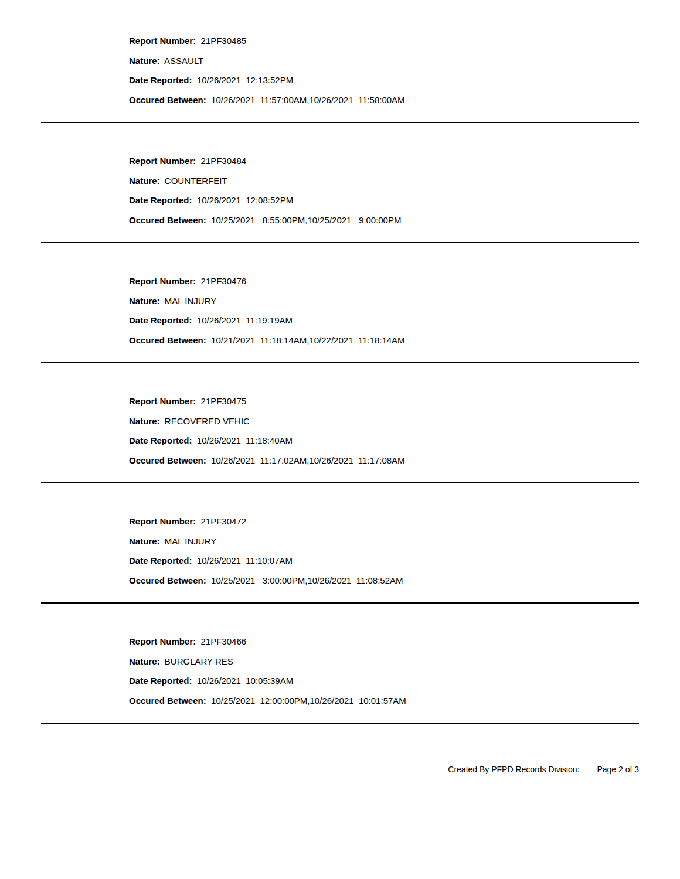Report Number: 21PF30485
Nature: ASSAULT
Date Reported: 10/26/2021 12:13:52PM
Occured Between: 10/26/2021 11:57:00AM,10/26/2021 11:58:00AM
Report Number: 21PF30484
Nature: COUNTERFEIT
Date Reported: 10/26/2021 12:08:52PM
Occured Between: 10/25/2021 8:55:00PM,10/25/2021 9:00:00PM
Report Number: 21PF30476
Nature: MAL INJURY
Date Reported: 10/26/2021 11:19:19AM
Occured Between: 10/21/2021 11:18:14AM,10/22/2021 11:18:14AM
Report Number: 21PF30475
Nature: RECOVERED VEHIC
Date Reported: 10/26/2021 11:18:40AM
Occured Between: 10/26/2021 11:17:02AM,10/26/2021 11:17:08AM
Report Number: 21PF30472
Nature: MAL INJURY
Date Reported: 10/26/2021 11:10:07AM
Occured Between: 10/25/2021 3:00:00PM,10/26/2021 11:08:52AM
Report Number: 21PF30466
Nature: BURGLARY RES
Date Reported: 10/26/2021 10:05:39AM
Occured Between: 10/25/2021 12:00:00PM,10/26/2021 10:01:57AM
Created By PFPD Records Division:Page 2 of 3